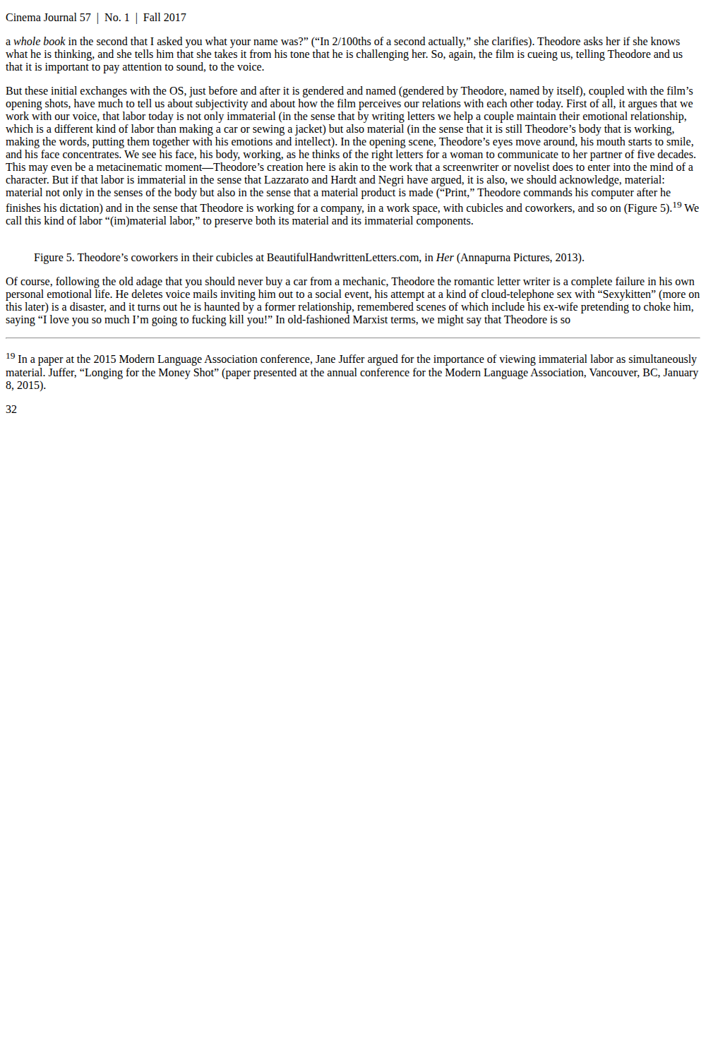Cinema Journal 57 | No. 1 | Fall 2017
a whole book in the second that I asked you what your name was?” (“In 2/100ths of a second actually,” she clarifies). Theodore asks her if she knows what he is thinking, and she tells him that she takes it from his tone that he is challenging her. So, again, the film is cueing us, telling Theodore and us that it is important to pay attention to sound, to the voice.
But these initial exchanges with the OS, just before and after it is gendered and named (gendered by Theodore, named by itself), coupled with the film’s opening shots, have much to tell us about subjectivity and about how the film perceives our relations with each other today. First of all, it argues that we work with our voice, that labor today is not only immaterial (in the sense that by writing letters we help a couple maintain their emotional relationship, which is a different kind of labor than making a car or sewing a jacket) but also material (in the sense that it is still Theodore’s body that is working, making the words, putting them together with his emotions and intellect). In the opening scene, Theodore’s eyes move around, his mouth starts to smile, and his face concentrates. We see his face, his body, working, as he thinks of the right letters for a woman to communicate to her partner of five decades. This may even be a metacinematic moment—Theodore’s creation here is akin to the work that a screenwriter or novelist does to enter into the mind of a character. But if that labor is immaterial in the sense that Lazzarato and Hardt and Negri have argued, it is also, we should acknowledge, material: material not only in the senses of the body but also in the sense that a material product is made (“Print,” Theodore commands his computer after he finishes his dictation) and in the sense that Theodore is working for a company, in a work space, with cubicles and coworkers, and so on (Figure 5).19 We call this kind of labor “(im)material labor,” to preserve both its material and its immaterial components.
Figure 5. Theodore’s coworkers in their cubicles at BeautifulHandwrittenLetters.com, in Her (Annapurna Pictures, 2013).
Of course, following the old adage that you should never buy a car from a mechanic, Theodore the romantic letter writer is a complete failure in his own personal emotional life. He deletes voice mails inviting him out to a social event, his attempt at a kind of cloud-telephone sex with “Sexykitten” (more on this later) is a disaster, and it turns out he is haunted by a former relationship, remembered scenes of which include his ex-wife pretending to choke him, saying “I love you so much I’m going to fucking kill you!” In old-fashioned Marxist terms, we might say that Theodore is so
19 In a paper at the 2015 Modern Language Association conference, Jane Juffer argued for the importance of viewing immaterial labor as simultaneously material. Juffer, “Longing for the Money Shot” (paper presented at the annual conference for the Modern Language Association, Vancouver, BC, January 8, 2015).
32